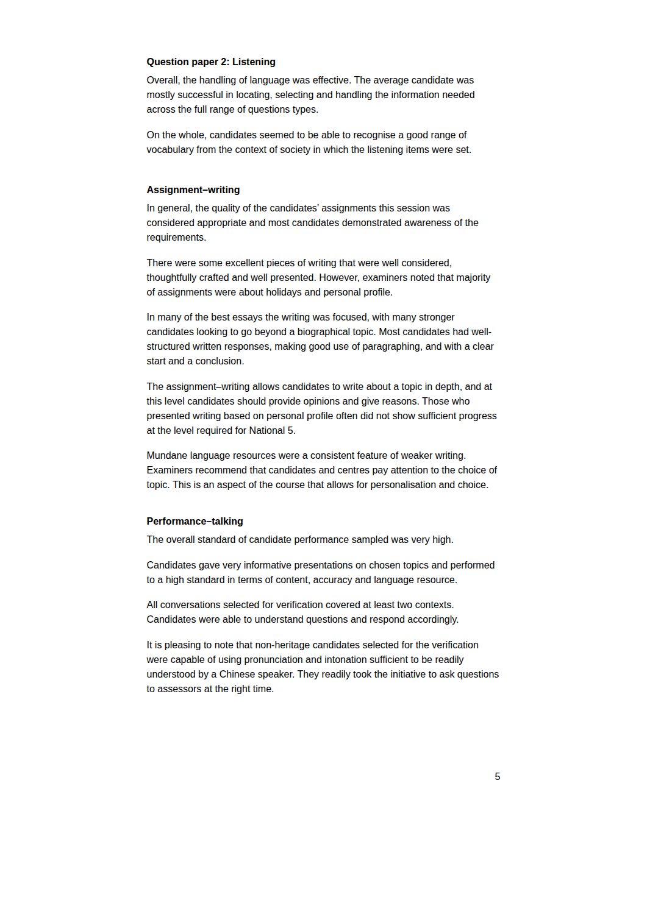Question paper 2: Listening
Overall, the handling of language was effective. The average candidate was mostly successful in locating, selecting and handling the information needed across the full range of questions types.
On the whole, candidates seemed to be able to recognise a good range of vocabulary from the context of society in which the listening items were set.
Assignment–writing
In general, the quality of the candidates’ assignments this session was considered appropriate and most candidates demonstrated awareness of the requirements.
There were some excellent pieces of writing that were well considered, thoughtfully crafted and well presented. However, examiners noted that majority of assignments were about holidays and personal profile.
In many of the best essays the writing was focused, with many stronger candidates looking to go beyond a biographical topic. Most candidates had well-structured written responses, making good use of paragraphing, and with a clear start and a conclusion.
The assignment–writing allows candidates to write about a topic in depth, and at this level candidates should provide opinions and give reasons. Those who presented writing based on personal profile often did not show sufficient progress at the level required for National 5.
Mundane language resources were a consistent feature of weaker writing. Examiners recommend that candidates and centres pay attention to the choice of topic. This is an aspect of the course that allows for personalisation and choice.
Performance–talking
The overall standard of candidate performance sampled was very high.
Candidates gave very informative presentations on chosen topics and performed to a high standard in terms of content, accuracy and language resource.
All conversations selected for verification covered at least two contexts. Candidates were able to understand questions and respond accordingly.
It is pleasing to note that non-heritage candidates selected for the verification were capable of using pronunciation and intonation sufficient to be readily understood by a Chinese speaker. They readily took the initiative to ask questions to assessors at the right time.
5